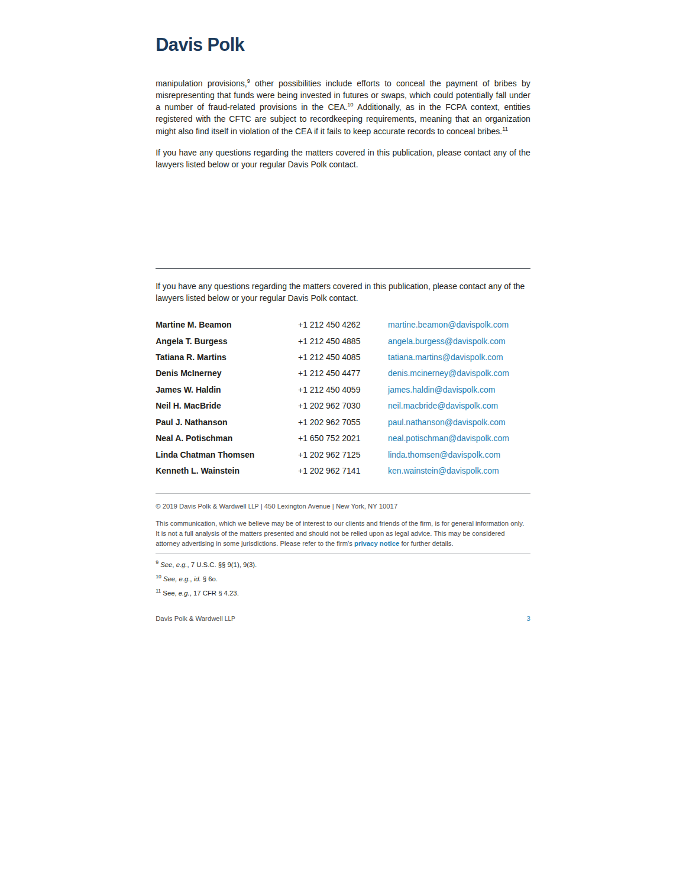Davis Polk
manipulation provisions,9 other possibilities include efforts to conceal the payment of bribes by misrepresenting that funds were being invested in futures or swaps, which could potentially fall under a number of fraud-related provisions in the CEA.10 Additionally, as in the FCPA context, entities registered with the CFTC are subject to recordkeeping requirements, meaning that an organization might also find itself in violation of the CEA if it fails to keep accurate records to conceal bribes.11
If you have any questions regarding the matters covered in this publication, please contact any of the lawyers listed below or your regular Davis Polk contact.
If you have any questions regarding the matters covered in this publication, please contact any of the lawyers listed below or your regular Davis Polk contact.
| Martine M. Beamon | +1 212 450 4262 | martine.beamon@davispolk.com |
| Angela T. Burgess | +1 212 450 4885 | angela.burgess@davispolk.com |
| Tatiana R. Martins | +1 212 450 4085 | tatiana.martins@davispolk.com |
| Denis McInerney | +1 212 450 4477 | denis.mcinerney@davispolk.com |
| James W. Haldin | +1 212 450 4059 | james.haldin@davispolk.com |
| Neil H. MacBride | +1 202 962 7030 | neil.macbride@davispolk.com |
| Paul J. Nathanson | +1 202 962 7055 | paul.nathanson@davispolk.com |
| Neal A. Potischman | +1 650 752 2021 | neal.potischman@davispolk.com |
| Linda Chatman Thomsen | +1 202 962 7125 | linda.thomsen@davispolk.com |
| Kenneth L. Wainstein | +1 202 962 7141 | ken.wainstein@davispolk.com |
© 2019 Davis Polk & Wardwell LLP | 450 Lexington Avenue | New York, NY 10017
This communication, which we believe may be of interest to our clients and friends of the firm, is for general information only.
It is not a full analysis of the matters presented and should not be relied upon as legal advice. This may be considered attorney advertising in some jurisdictions. Please refer to the firm's privacy notice for further details.
9 See, e.g., 7 U.S.C. §§ 9(1), 9(3).
10 See, e.g., id. § 6o.
11 See, e.g., 17 CFR § 4.23.
Davis Polk & Wardwell LLP
3